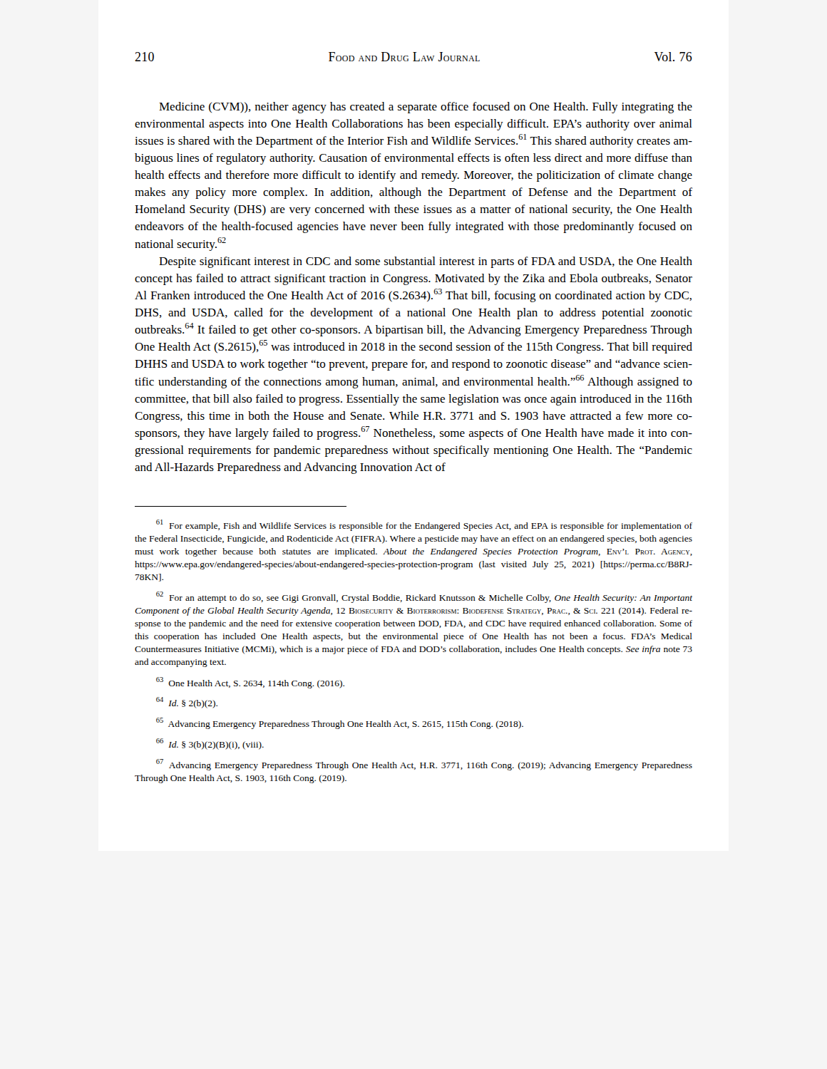210 Food and Drug Law Journal Vol. 76
Medicine (CVM)), neither agency has created a separate office focused on One Health. Fully integrating the environmental aspects into One Health Collaborations has been especially difficult. EPA’s authority over animal issues is shared with the Department of the Interior Fish and Wildlife Services.61 This shared authority creates ambiguous lines of regulatory authority. Causation of environmental effects is often less direct and more diffuse than health effects and therefore more difficult to identify and remedy. Moreover, the politicization of climate change makes any policy more complex. In addition, although the Department of Defense and the Department of Homeland Security (DHS) are very concerned with these issues as a matter of national security, the One Health endeavors of the health-focused agencies have never been fully integrated with those predominantly focused on national security.62
Despite significant interest in CDC and some substantial interest in parts of FDA and USDA, the One Health concept has failed to attract significant traction in Congress. Motivated by the Zika and Ebola outbreaks, Senator Al Franken introduced the One Health Act of 2016 (S.2634).63 That bill, focusing on coordinated action by CDC, DHS, and USDA, called for the development of a national One Health plan to address potential zoonotic outbreaks.64 It failed to get other co-sponsors. A bipartisan bill, the Advancing Emergency Preparedness Through One Health Act (S.2615),65 was introduced in 2018 in the second session of the 115th Congress. That bill required DHHS and USDA to work together “to prevent, prepare for, and respond to zoonotic disease” and “advance scientific understanding of the connections among human, animal, and environmental health.”66 Although assigned to committee, that bill also failed to progress. Essentially the same legislation was once again introduced in the 116th Congress, this time in both the House and Senate. While H.R. 3771 and S. 1903 have attracted a few more co-sponsors, they have largely failed to progress.67 Nonetheless, some aspects of One Health have made it into congressional requirements for pandemic preparedness without specifically mentioning One Health. The “Pandemic and All-Hazards Preparedness and Advancing Innovation Act of
61 For example, Fish and Wildlife Services is responsible for the Endangered Species Act, and EPA is responsible for implementation of the Federal Insecticide, Fungicide, and Rodenticide Act (FIFRA). Where a pesticide may have an effect on an endangered species, both agencies must work together because both statutes are implicated. About the Endangered Species Protection Program, Env’l Prot. Agency, https://www.epa.gov/endangered-species/about-endangered-species-protection-program (last visited July 25, 2021) [https://perma.cc/B8RJ-78KN].
62 For an attempt to do so, see Gigi Gronvall, Crystal Boddie, Rickard Knutsson & Michelle Colby, One Health Security: An Important Component of the Global Health Security Agenda, 12 Biosecurity & Bioterrorism: Biodefense Strategy, Prac., & Sci. 221 (2014). Federal response to the pandemic and the need for extensive cooperation between DOD, FDA, and CDC have required enhanced collaboration. Some of this cooperation has included One Health aspects, but the environmental piece of One Health has not been a focus. FDA’s Medical Countermeasures Initiative (MCMi), which is a major piece of FDA and DOD’s collaboration, includes One Health concepts. See infra note 73 and accompanying text.
63 One Health Act, S. 2634, 114th Cong. (2016).
64 Id. § 2(b)(2).
65 Advancing Emergency Preparedness Through One Health Act, S. 2615, 115th Cong. (2018).
66 Id. § 3(b)(2)(B)(i), (viii).
67 Advancing Emergency Preparedness Through One Health Act, H.R. 3771, 116th Cong. (2019); Advancing Emergency Preparedness Through One Health Act, S. 1903, 116th Cong. (2019).